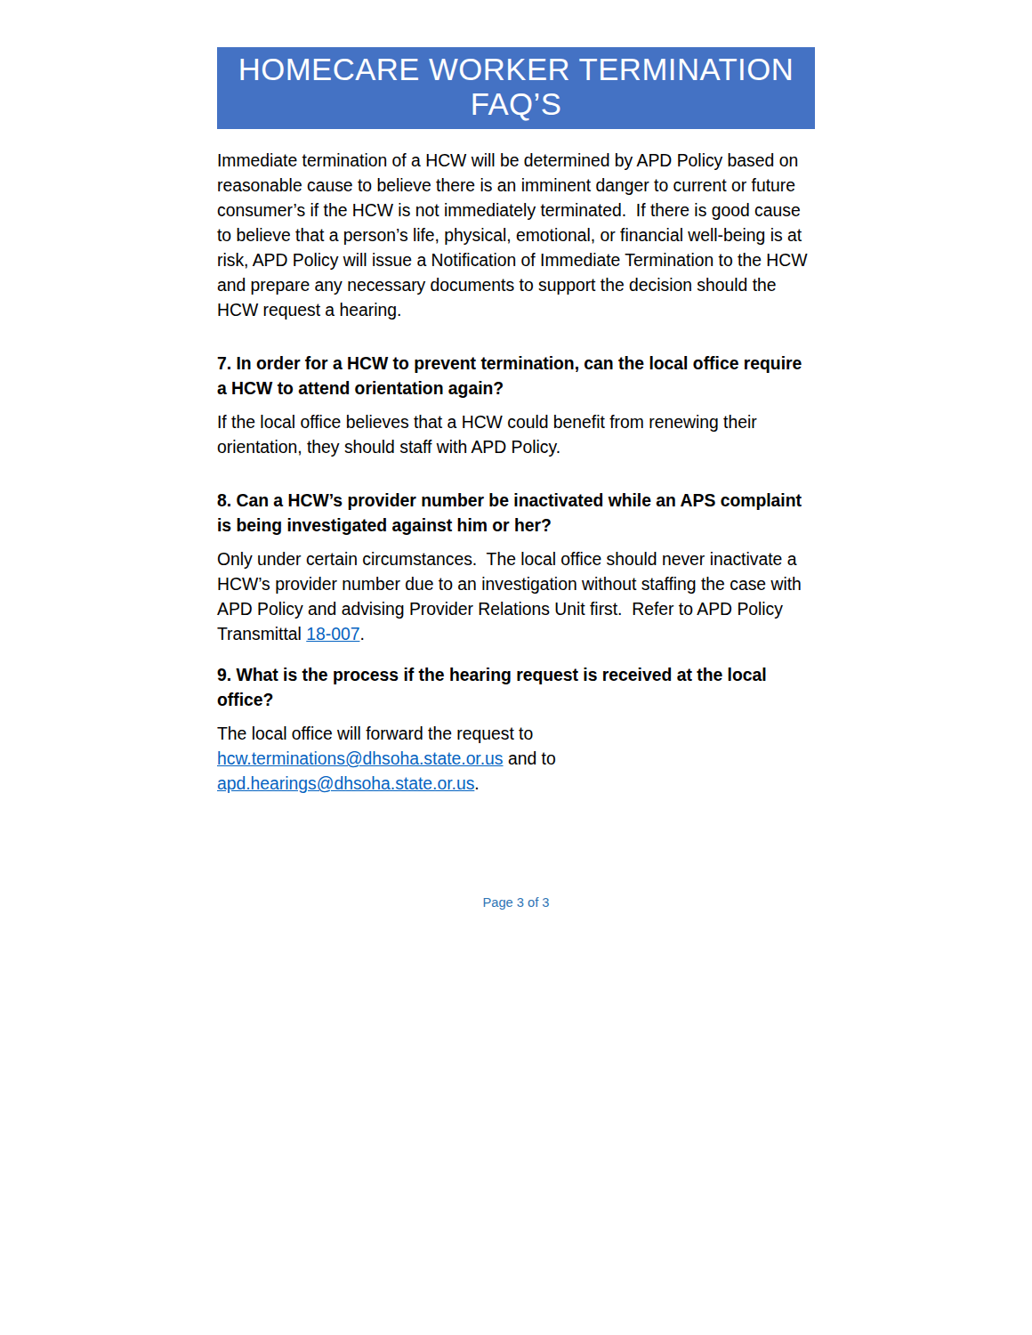HOMECARE WORKER TERMINATION FAQ’S
Immediate termination of a HCW will be determined by APD Policy based on reasonable cause to believe there is an imminent danger to current or future consumer’s if the HCW is not immediately terminated. If there is good cause to believe that a person’s life, physical, emotional, or financial well-being is at risk, APD Policy will issue a Notification of Immediate Termination to the HCW and prepare any necessary documents to support the decision should the HCW request a hearing.
7. In order for a HCW to prevent termination, can the local office require a HCW to attend orientation again?
If the local office believes that a HCW could benefit from renewing their orientation, they should staff with APD Policy.
8. Can a HCW’s provider number be inactivated while an APS complaint is being investigated against him or her?
Only under certain circumstances. The local office should never inactivate a HCW’s provider number due to an investigation without staffing the case with APD Policy and advising Provider Relations Unit first. Refer to APD Policy Transmittal 18-007.
9. What is the process if the hearing request is received at the local office?
The local office will forward the request to hcw.terminations@dhsoha.state.or.us and to apd.hearings@dhsoha.state.or.us.
Page 3 of 3